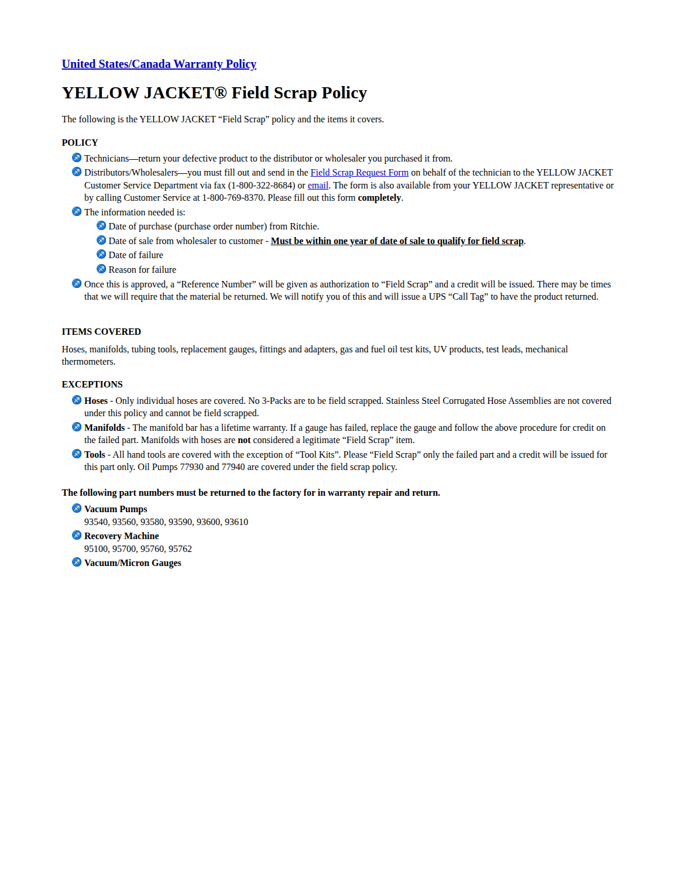United States/Canada Warranty Policy
YELLOW JACKET® Field Scrap Policy
The following is the YELLOW JACKET “Field Scrap” policy and the items it covers.
Policy
Technicians—return your defective product to the distributor or wholesaler you purchased it from.
Distributors/Wholesalers—you must fill out and send in the Field Scrap Request Form on behalf of the technician to the YELLOW JACKET Customer Service Department via fax (1-800-322-8684) or email. The form is also available from your YELLOW JACKET representative or by calling Customer Service at 1-800-769-8370. Please fill out this form completely.
The information needed is:
Date of purchase (purchase order number) from Ritchie.
Date of sale from wholesaler to customer - Must be within one year of date of sale to qualify for field scrap.
Date of failure
Reason for failure
Once this is approved, a “Reference Number” will be given as authorization to “Field Scrap” and a credit will be issued. There may be times that we will require that the material be returned. We will notify you of this and will issue a UPS “Call Tag” to have the product returned.
Items Covered
Hoses, manifolds, tubing tools, replacement gauges, fittings and adapters, gas and fuel oil test kits, UV products, test leads, mechanical thermometers.
Exceptions
Hoses - Only individual hoses are covered. No 3-Packs are to be field scrapped. Stainless Steel Corrugated Hose Assemblies are not covered under this policy and cannot be field scrapped.
Manifolds - The manifold bar has a lifetime warranty. If a gauge has failed, replace the gauge and follow the above procedure for credit on the failed part. Manifolds with hoses are not considered a legitimate “Field Scrap” item.
Tools - All hand tools are covered with the exception of “Tool Kits”. Please “Field Scrap” only the failed part and a credit will be issued for this part only. Oil Pumps 77930 and 77940 are covered under the field scrap policy.
The following part numbers must be returned to the factory for in warranty repair and return.
Vacuum Pumps
93540, 93560, 93580, 93590, 93600, 93610
Recovery Machine
95100, 95700, 95760, 95762
Vacuum/Micron Gauges